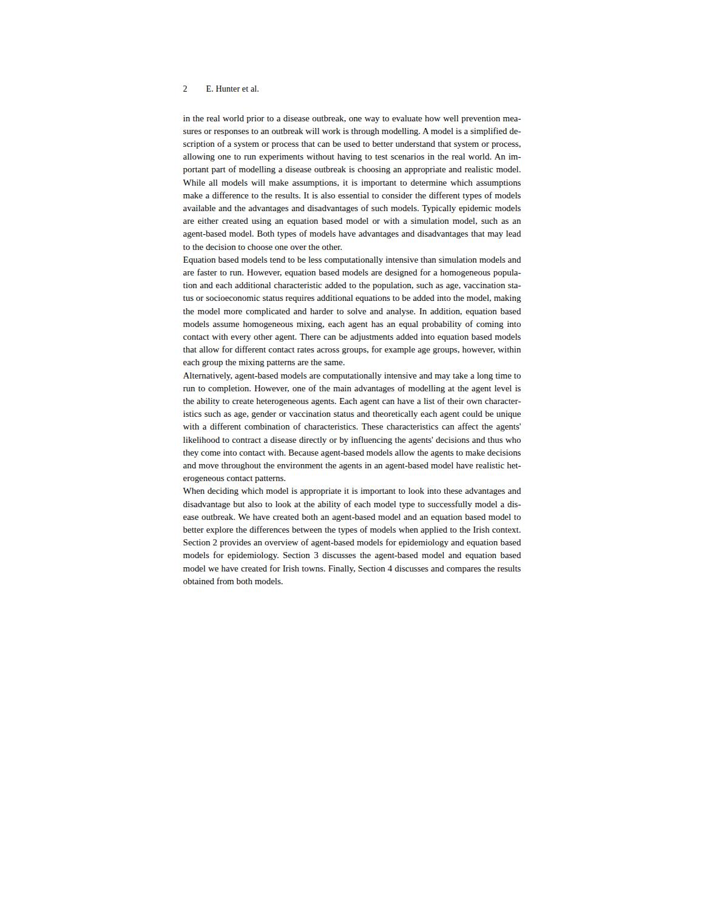2 E. Hunter et al.
in the real world prior to a disease outbreak, one way to evaluate how well prevention measures or responses to an outbreak will work is through modelling. A model is a simplified description of a system or process that can be used to better understand that system or process, allowing one to run experiments without having to test scenarios in the real world. An important part of modelling a disease outbreak is choosing an appropriate and realistic model. While all models will make assumptions, it is important to determine which assumptions make a difference to the results. It is also essential to consider the different types of models available and the advantages and disadvantages of such models. Typically epidemic models are either created using an equation based model or with a simulation model, such as an agent-based model. Both types of models have advantages and disadvantages that may lead to the decision to choose one over the other.
Equation based models tend to be less computationally intensive than simulation models and are faster to run. However, equation based models are designed for a homogeneous population and each additional characteristic added to the population, such as age, vaccination status or socioeconomic status requires additional equations to be added into the model, making the model more complicated and harder to solve and analyse. In addition, equation based models assume homogeneous mixing, each agent has an equal probability of coming into contact with every other agent. There can be adjustments added into equation based models that allow for different contact rates across groups, for example age groups, however, within each group the mixing patterns are the same.
Alternatively, agent-based models are computationally intensive and may take a long time to run to completion. However, one of the main advantages of modelling at the agent level is the ability to create heterogeneous agents. Each agent can have a list of their own characteristics such as age, gender or vaccination status and theoretically each agent could be unique with a different combination of characteristics. These characteristics can affect the agents' likelihood to contract a disease directly or by influencing the agents' decisions and thus who they come into contact with. Because agent-based models allow the agents to make decisions and move throughout the environment the agents in an agent-based model have realistic heterogeneous contact patterns.
When deciding which model is appropriate it is important to look into these advantages and disadvantage but also to look at the ability of each model type to successfully model a disease outbreak. We have created both an agent-based model and an equation based model to better explore the differences between the types of models when applied to the Irish context. Section 2 provides an overview of agent-based models for epidemiology and equation based models for epidemiology. Section 3 discusses the agent-based model and equation based model we have created for Irish towns. Finally, Section 4 discusses and compares the results obtained from both models.